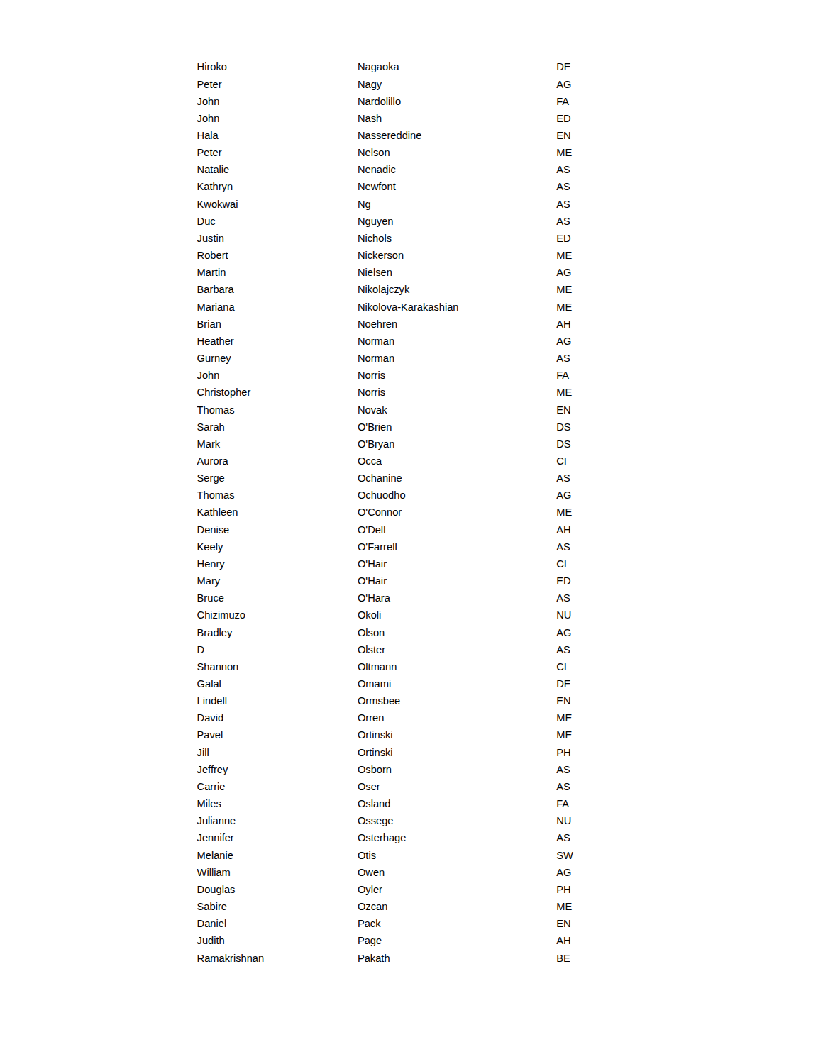| Hiroko | Nagaoka | DE |
| Peter | Nagy | AG |
| John | Nardolillo | FA |
| John | Nash | ED |
| Hala | Nassereddine | EN |
| Peter | Nelson | ME |
| Natalie | Nenadic | AS |
| Kathryn | Newfont | AS |
| Kwokwai | Ng | AS |
| Duc | Nguyen | AS |
| Justin | Nichols | ED |
| Robert | Nickerson | ME |
| Martin | Nielsen | AG |
| Barbara | Nikolajczyk | ME |
| Mariana | Nikolova-Karakashian | ME |
| Brian | Noehren | AH |
| Heather | Norman | AG |
| Gurney | Norman | AS |
| John | Norris | FA |
| Christopher | Norris | ME |
| Thomas | Novak | EN |
| Sarah | O'Brien | DS |
| Mark | O'Bryan | DS |
| Aurora | Occa | CI |
| Serge | Ochanine | AS |
| Thomas | Ochuodho | AG |
| Kathleen | O'Connor | ME |
| Denise | O'Dell | AH |
| Keely | O'Farrell | AS |
| Henry | O'Hair | CI |
| Mary | O'Hair | ED |
| Bruce | O'Hara | AS |
| Chizimuzo | Okoli | NU |
| Bradley | Olson | AG |
| D | Olster | AS |
| Shannon | Oltmann | CI |
| Galal | Omami | DE |
| Lindell | Ormsbee | EN |
| David | Orren | ME |
| Pavel | Ortinski | ME |
| Jill | Ortinski | PH |
| Jeffrey | Osborn | AS |
| Carrie | Oser | AS |
| Miles | Osland | FA |
| Julianne | Ossege | NU |
| Jennifer | Osterhage | AS |
| Melanie | Otis | SW |
| William | Owen | AG |
| Douglas | Oyler | PH |
| Sabire | Ozcan | ME |
| Daniel | Pack | EN |
| Judith | Page | AH |
| Ramakrishnan | Pakath | BE |